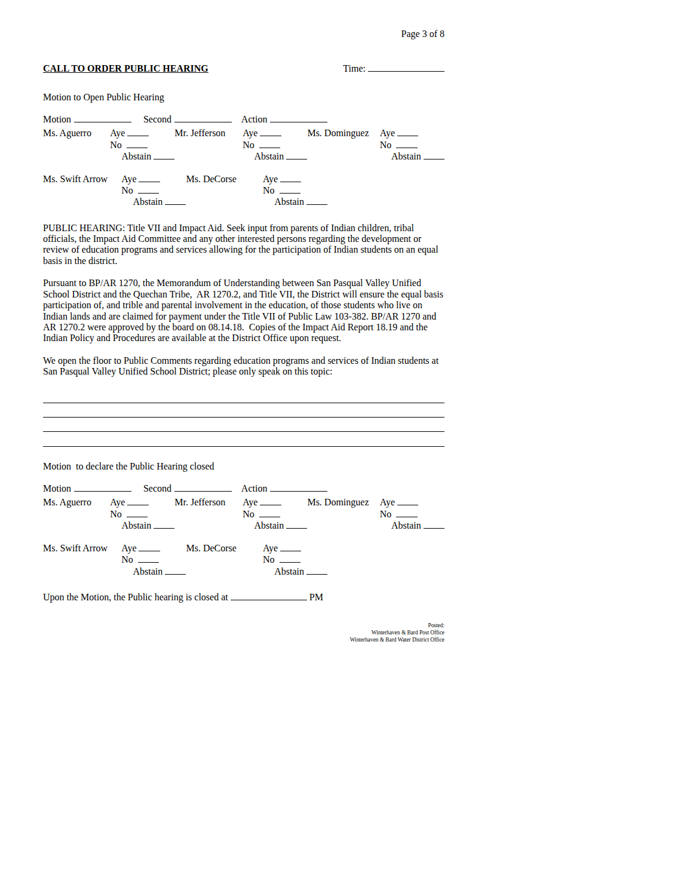Page 3 of 8
CALL TO ORDER PUBLIC HEARING Time:
Motion to Open Public Hearing
Motion Second Action
| Ms. Aguerro | Aye | Mr. Jefferson | Aye | Ms. Dominguez | Aye |
| | No | | No | | No |
| | Abstain | | Abstain | | Abstain |
| Ms. Swift Arrow | Aye | Ms. DeCorse | Aye | | |
| | No | | No | | |
| | Abstain | | Abstain | | |
PUBLIC HEARING: Title VII and Impact Aid. Seek input from parents of Indian children, tribal officials, the Impact Aid Committee and any other interested persons regarding the development or review of education programs and services allowing for the participation of Indian students on an equal basis in the district.
Pursuant to BP/AR 1270, the Memorandum of Understanding between San Pasqual Valley Unified School District and the Quechan Tribe, AR 1270.2, and Title VII, the District will ensure the equal basis participation of, and trible and parental involvement in the education, of those students who live on Indian lands and are claimed for payment under the Title VII of Public Law 103-382. BP/AR 1270 and AR 1270.2 were approved by the board on 08.14.18. Copies of the Impact Aid Report 18.19 and the Indian Policy and Procedures are available at the District Office upon request.
We open the floor to Public Comments regarding education programs and services of Indian students at San Pasqual Valley Unified School District; please only speak on this topic:
Motion to declare the Public Hearing closed
Motion Second Action
| Ms. Aguerro | Aye | Mr. Jefferson | Aye | Ms. Dominguez | Aye |
| | No | | No | | No |
| | Abstain | | Abstain | | Abstain |
| Ms. Swift Arrow | Aye | Ms. DeCorse | Aye | | |
| | No | | No | | |
| | Abstain | | Abstain | | |
Upon the Motion, the Public hearing is closed at PM
Posted:
Winterhaven & Bard Post Office
Winterhaven & Bard Water District Office